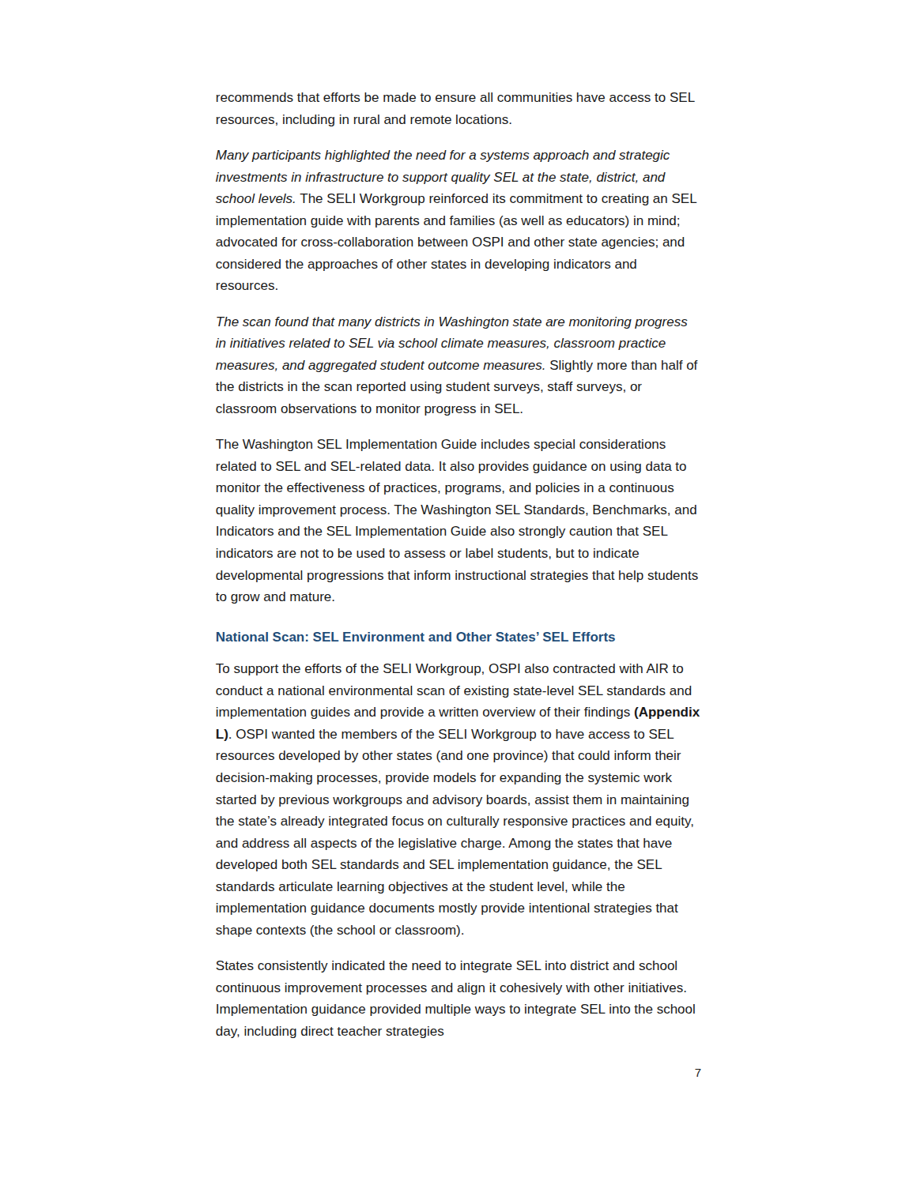recommends that efforts be made to ensure all communities have access to SEL resources, including in rural and remote locations.
Many participants highlighted the need for a systems approach and strategic investments in infrastructure to support quality SEL at the state, district, and school levels. The SELI Workgroup reinforced its commitment to creating an SEL implementation guide with parents and families (as well as educators) in mind; advocated for cross-collaboration between OSPI and other state agencies; and considered the approaches of other states in developing indicators and resources.
The scan found that many districts in Washington state are monitoring progress in initiatives related to SEL via school climate measures, classroom practice measures, and aggregated student outcome measures. Slightly more than half of the districts in the scan reported using student surveys, staff surveys, or classroom observations to monitor progress in SEL.
The Washington SEL Implementation Guide includes special considerations related to SEL and SEL-related data. It also provides guidance on using data to monitor the effectiveness of practices, programs, and policies in a continuous quality improvement process. The Washington SEL Standards, Benchmarks, and Indicators and the SEL Implementation Guide also strongly caution that SEL indicators are not to be used to assess or label students, but to indicate developmental progressions that inform instructional strategies that help students to grow and mature.
National Scan: SEL Environment and Other States’ SEL Efforts
To support the efforts of the SELI Workgroup, OSPI also contracted with AIR to conduct a national environmental scan of existing state-level SEL standards and implementation guides and provide a written overview of their findings (Appendix L). OSPI wanted the members of the SELI Workgroup to have access to SEL resources developed by other states (and one province) that could inform their decision-making processes, provide models for expanding the systemic work started by previous workgroups and advisory boards, assist them in maintaining the state’s already integrated focus on culturally responsive practices and equity, and address all aspects of the legislative charge. Among the states that have developed both SEL standards and SEL implementation guidance, the SEL standards articulate learning objectives at the student level, while the implementation guidance documents mostly provide intentional strategies that shape contexts (the school or classroom).
States consistently indicated the need to integrate SEL into district and school continuous improvement processes and align it cohesively with other initiatives. Implementation guidance provided multiple ways to integrate SEL into the school day, including direct teacher strategies
7